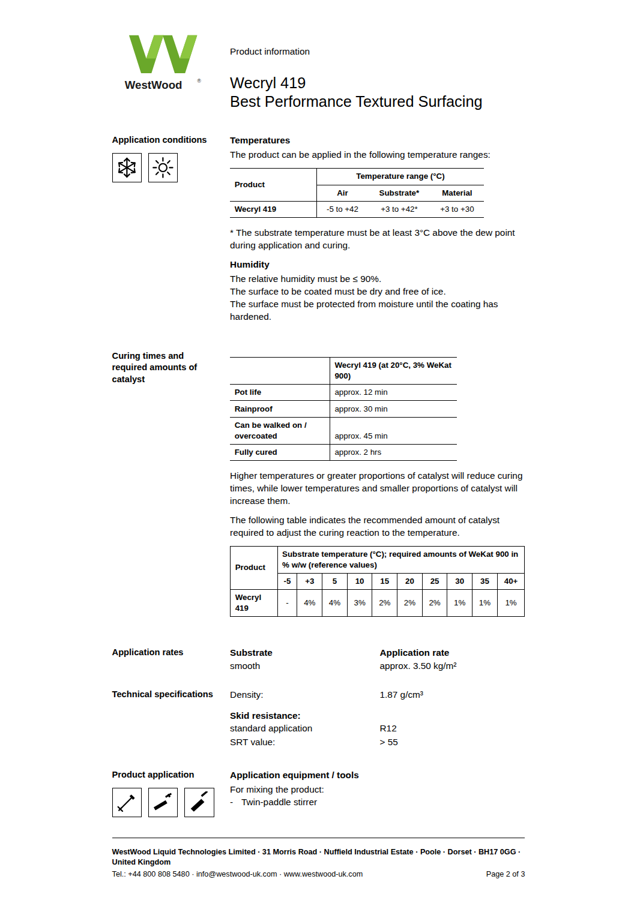WestWood ®
Product information
Wecryl 419
Best Performance Textured Surfacing
Application conditions
Temperatures
The product can be applied in the following temperature ranges:
| Product | Temperature range (°C) |
| --- | --- |
| Air | Substrate* | Material |
| Wecryl 419 | -5 to +42 | +3 to +42* | +3 to +30 |
* The substrate temperature must be at least 3°C above the dew point during application and curing.
Humidity
The relative humidity must be ≤ 90%.
The surface to be coated must be dry and free of ice.
The surface must be protected from moisture until the coating has hardened.
Curing times and required amounts of catalyst
| | Wecryl 419 (at 20°C, 3% WeKat 900) |
| Pot life | approx. 12 min |
| Rainproof | approx. 30 min |
| Can be walked on / overcoated | approx. 45 min |
| Fully cured | approx. 2 hrs |
Higher temperatures or greater proportions of catalyst will reduce curing times, while lower temperatures and smaller proportions of catalyst will increase them.
The following table indicates the recommended amount of catalyst required to adjust the curing reaction to the temperature.
| Product | Substrate temperature (°C); required amounts of WeKat 900 in % w/w (reference values) |
| --- | --- |
| -5 | +3 | 5 | 10 | 15 | 20 | 25 | 30 | 35 | 40+ |
| Wecryl 419 | - | 4% | 4% | 3% | 2% | 2% | 2% | 1% | 1% | 1% |
Application rates
Substrate
Application rate
smooth
approx. 3.50 kg/m²
Technical specifications
Density:
1.87 g/cm³
Skid resistance:
standard application
R12
SRT value:
> 55
Product application
Application equipment / tools
For mixing the product:
Twin-paddle stirrer
WestWood Liquid Technologies Limited · 31 Morris Road · Nuffield Industrial Estate · Poole · Dorset · BH17 0GG · United Kingdom
Tel.: +44 800 808 5480 · info@westwood-uk.com · www.westwood-uk.com Page 2 of 3